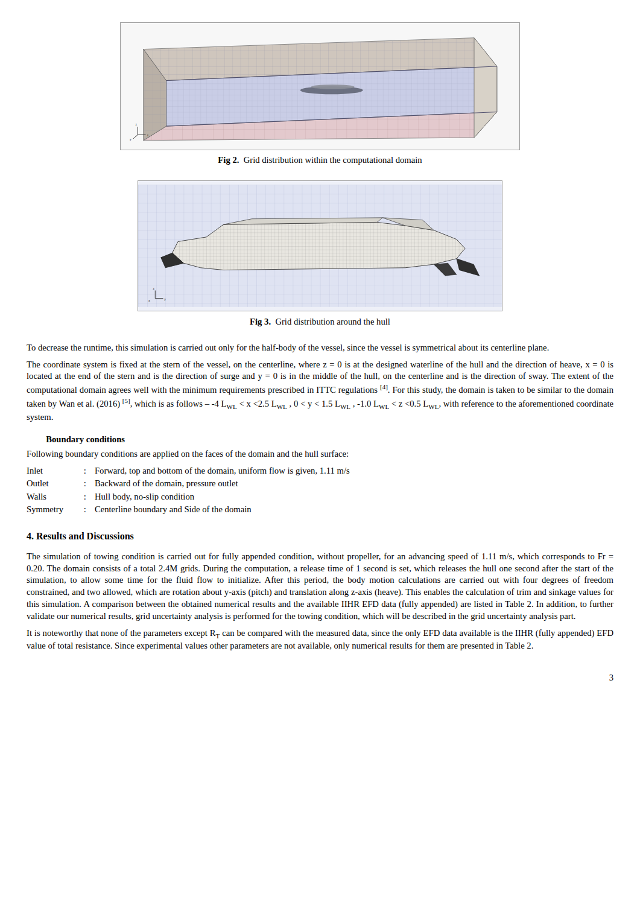z x y
Fig 2. Grid distribution within the computational domain
z y x
Fig 3. Grid distribution around the hull
To decrease the runtime, this simulation is carried out only for the half-body of the vessel, since the vessel is symmetrical about its centerline plane.
The coordinate system is fixed at the stern of the vessel, on the centerline, where z = 0 is at the designed waterline of the hull and the direction of heave, x = 0 is located at the end of the stern and is the direction of surge and y = 0 is in the middle of the hull, on the centerline and is the direction of sway. The extent of the computational domain agrees well with the minimum requirements prescribed in ITTC regulations [4]. For this study, the domain is taken to be similar to the domain taken by Wan et al. (2016) [5], which is as follows – -4 LWL < x <2.5 LWL , 0 < y < 1.5 LWL , -1.0 LWL < z <0.5 LWL, with reference to the aforementioned coordinate system.
Boundary conditions
Following boundary conditions are applied on the faces of the domain and the hull surface:
| Inlet | : | Forward, top and bottom of the domain, uniform flow is given, 1.11 m/s |
| Outlet | : | Backward of the domain, pressure outlet |
| Walls | : | Hull body, no-slip condition |
| Symmetry | : | Centerline boundary and Side of the domain |
4. Results and Discussions
The simulation of towing condition is carried out for fully appended condition, without propeller, for an advancing speed of 1.11 m/s, which corresponds to Fr = 0.20. The domain consists of a total 2.4M grids. During the computation, a release time of 1 second is set, which releases the hull one second after the start of the simulation, to allow some time for the fluid flow to initialize. After this period, the body motion calculations are carried out with four degrees of freedom constrained, and two allowed, which are rotation about y-axis (pitch) and translation along z-axis (heave). This enables the calculation of trim and sinkage values for this simulation. A comparison between the obtained numerical results and the available IIHR EFD data (fully appended) are listed in Table 2. In addition, to further validate our numerical results, grid uncertainty analysis is performed for the towing condition, which will be described in the grid uncertainty analysis part.
It is noteworthy that none of the parameters except RT can be compared with the measured data, since the only EFD data available is the IIHR (fully appended) EFD value of total resistance. Since experimental values other parameters are not available, only numerical results for them are presented in Table 2.
3